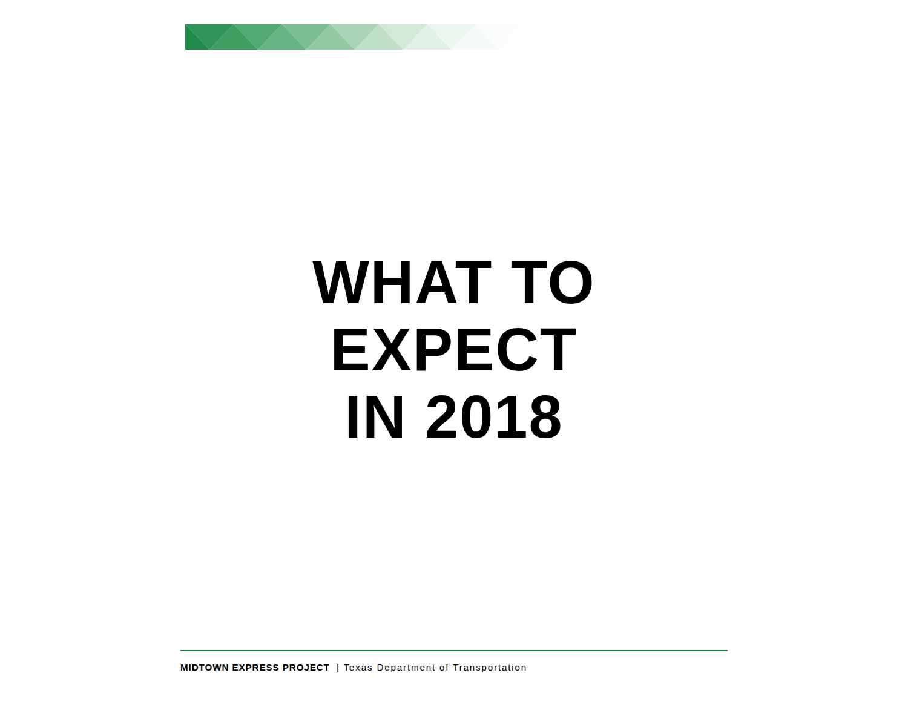What to Expect
in 2018
MIDTOWN EXPRESS PROJECT | Texas Department of Transportation